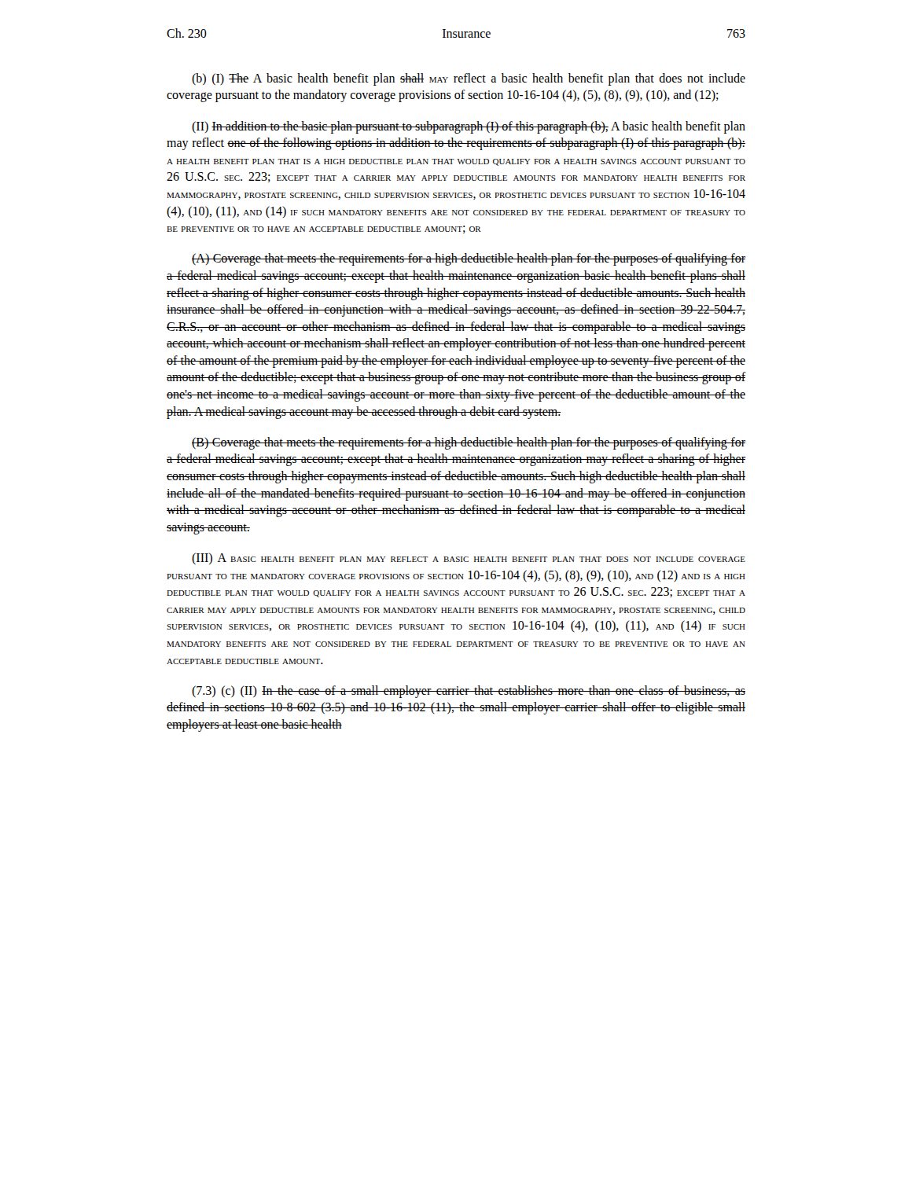Ch. 230 Insurance 763
(b) (I) The A basic health benefit plan shall may reflect a basic health benefit plan that does not include coverage pursuant to the mandatory coverage provisions of section 10-16-104 (4), (5), (8), (9), (10), and (12);
(II) In addition to the basic plan pursuant to subparagraph (I) of this paragraph (b), A basic health benefit plan may reflect one of the following options in addition to the requirements of subparagraph (I) of this paragraph (b): a health benefit plan that is a high deductible plan that would qualify for a health savings account pursuant to 26 U.S.C. sec. 223; except that a carrier may apply deductible amounts for mandatory health benefits for mammography, prostate screening, child supervision services, or prosthetic devices pursuant to section 10-16-104 (4), (10), (11), and (14) if such mandatory benefits are not considered by the federal department of treasury to be preventive or to have an acceptable deductible amount; or
(A) Coverage that meets the requirements for a high deductible health plan for the purposes of qualifying for a federal medical savings account; except that health maintenance organization basic health benefit plans shall reflect a sharing of higher consumer costs through higher copayments instead of deductible amounts. Such health insurance shall be offered in conjunction with a medical savings account, as defined in section 39-22-504.7, C.R.S., or an account or other mechanism as defined in federal law that is comparable to a medical savings account, which account or mechanism shall reflect an employer contribution of not less than one hundred percent of the amount of the premium paid by the employer for each individual employee up to seventy-five percent of the amount of the deductible; except that a business group of one may not contribute more than the business group of one's net income to a medical savings account or more than sixty-five percent of the deductible amount of the plan. A medical savings account may be accessed through a debit card system.
(B) Coverage that meets the requirements for a high deductible health plan for the purposes of qualifying for a federal medical savings account; except that a health maintenance organization may reflect a sharing of higher consumer costs through higher copayments instead of deductible amounts. Such high deductible health plan shall include all of the mandated benefits required pursuant to section 10-16-104 and may be offered in conjunction with a medical savings account or other mechanism as defined in federal law that is comparable to a medical savings account.
(III) A basic health benefit plan may reflect a basic health benefit plan that does not include coverage pursuant to the mandatory coverage provisions of section 10-16-104 (4), (5), (8), (9), (10), and (12) and is a high deductible plan that would qualify for a health savings account pursuant to 26 U.S.C. sec. 223; except that a carrier may apply deductible amounts for mandatory health benefits for mammography, prostate screening, child supervision services, or prosthetic devices pursuant to section 10-16-104 (4), (10), (11), and (14) if such mandatory benefits are not considered by the federal department of treasury to be preventive or to have an acceptable deductible amount.
(7.3) (c) (II) In the case of a small employer carrier that establishes more than one class of business, as defined in sections 10-8-602 (3.5) and 10-16-102 (11), the small employer carrier shall offer to eligible small employers at least one basic health